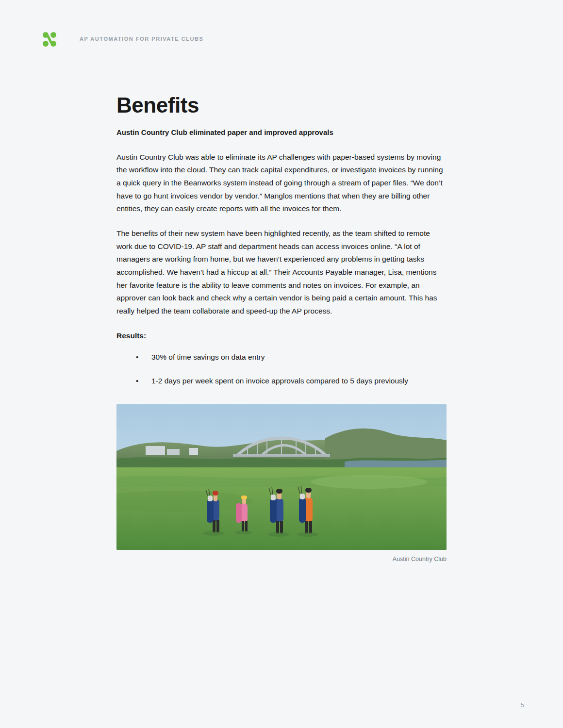AP Automation for Private Clubs
Benefits
Austin Country Club eliminated paper and improved approvals
Austin Country Club was able to eliminate its AP challenges with paper-based systems by moving the workflow into the cloud. They can track capital expenditures, or investigate invoices by running a quick query in the Beanworks system instead of going through a stream of paper files. “We don’t have to go hunt invoices vendor by vendor.” Manglos mentions that when they are billing other entities, they can easily create reports with all the invoices for them.
The benefits of their new system have been highlighted recently, as the team shifted to remote work due to COVID-19. AP staff and department heads can access invoices online. “A lot of managers are working from home, but we haven’t experienced any problems in getting tasks accomplished. We haven’t had a hiccup at all.” Their Accounts Payable manager, Lisa, mentions her favorite feature is the ability to leave comments and notes on invoices. For example, an approver can look back and check why a certain vendor is being paid a certain amount. This has really helped the team collaborate and speed-up the AP process.
Results:
30% of time savings on data entry
1-2 days per week spent on invoice approvals compared to 5 days previously
Austin Country Club
5